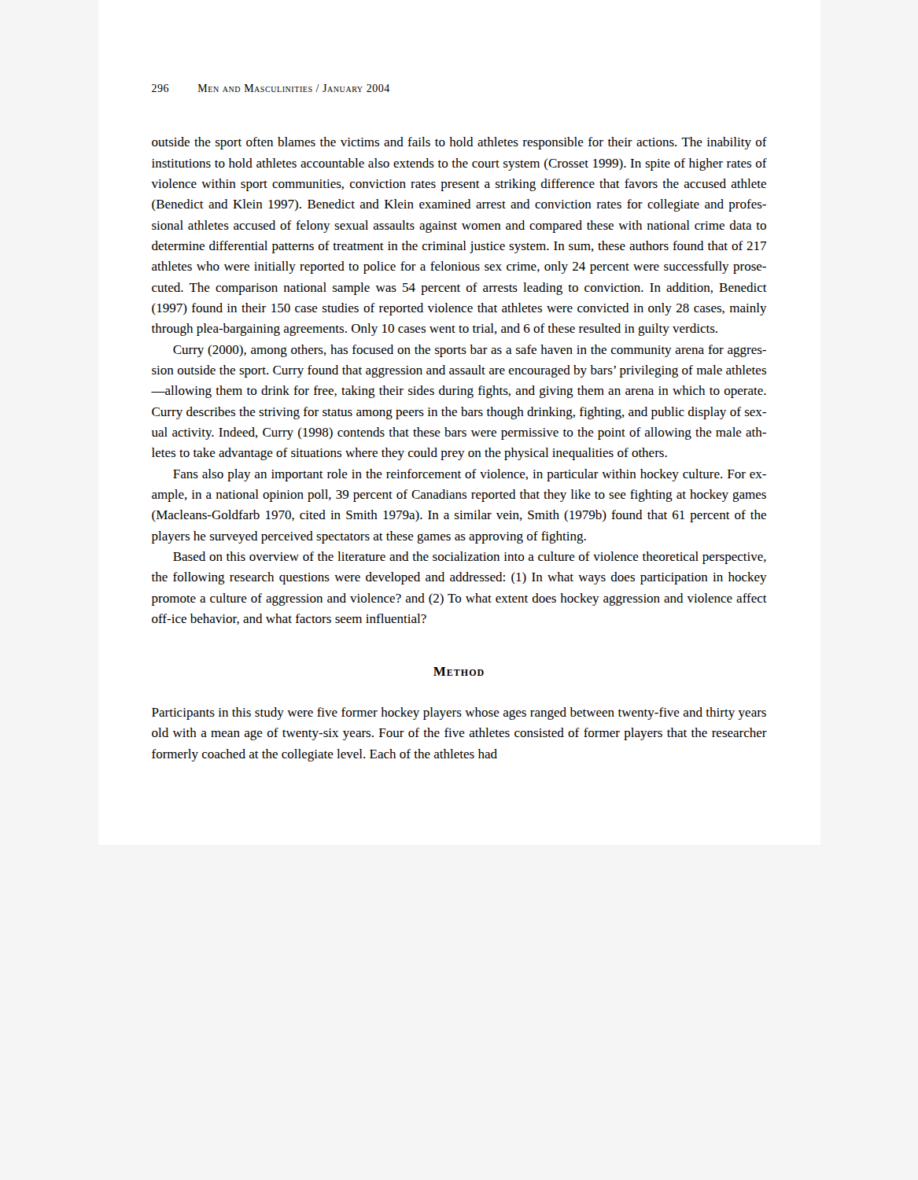296 Men and Masculinities / January 2004
outside the sport often blames the victims and fails to hold athletes responsible for their actions. The inability of institutions to hold athletes accountable also extends to the court system (Crosset 1999). In spite of higher rates of violence within sport communities, conviction rates present a striking difference that favors the accused athlete (Benedict and Klein 1997). Benedict and Klein examined arrest and conviction rates for collegiate and professional athletes accused of felony sexual assaults against women and compared these with national crime data to determine differential patterns of treatment in the criminal justice system. In sum, these authors found that of 217 athletes who were initially reported to police for a felonious sex crime, only 24 percent were successfully prosecuted. The comparison national sample was 54 percent of arrests leading to conviction. In addition, Benedict (1997) found in their 150 case studies of reported violence that athletes were convicted in only 28 cases, mainly through plea-bargaining agreements. Only 10 cases went to trial, and 6 of these resulted in guilty verdicts.
Curry (2000), among others, has focused on the sports bar as a safe haven in the community arena for aggression outside the sport. Curry found that aggression and assault are encouraged by bars’ privileging of male athletes—allowing them to drink for free, taking their sides during fights, and giving them an arena in which to operate. Curry describes the striving for status among peers in the bars though drinking, fighting, and public display of sexual activity. Indeed, Curry (1998) contends that these bars were permissive to the point of allowing the male athletes to take advantage of situations where they could prey on the physical inequalities of others.
Fans also play an important role in the reinforcement of violence, in particular within hockey culture. For example, in a national opinion poll, 39 percent of Canadians reported that they like to see fighting at hockey games (Macleans-Goldfarb 1970, cited in Smith 1979a). In a similar vein, Smith (1979b) found that 61 percent of the players he surveyed perceived spectators at these games as approving of fighting.
Based on this overview of the literature and the socialization into a culture of violence theoretical perspective, the following research questions were developed and addressed: (1) In what ways does participation in hockey promote a culture of aggression and violence? and (2) To what extent does hockey aggression and violence affect off-ice behavior, and what factors seem influential?
Method
Participants in this study were five former hockey players whose ages ranged between twenty-five and thirty years old with a mean age of twenty-six years. Four of the five athletes consisted of former players that the researcher formerly coached at the collegiate level. Each of the athletes had